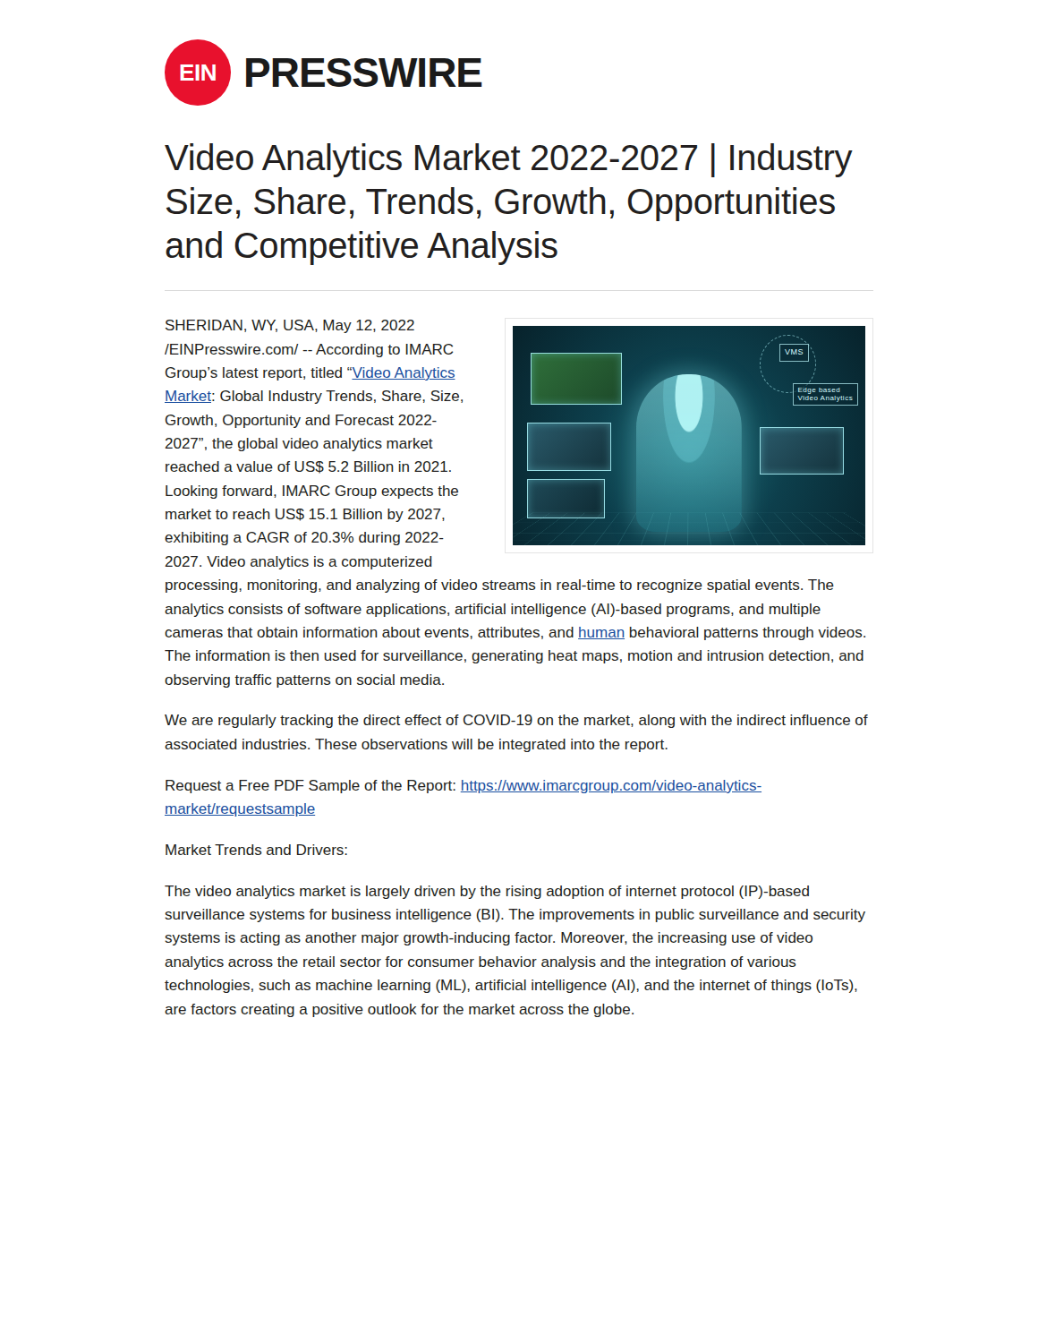EIN
PRESSWIRE
Video Analytics Market 2022-2027 | Industry Size, Share, Trends, Growth, Opportunities and Competitive Analysis
VMS Edge based
Video Analytics
SHERIDAN, WY, USA, May 12, 2022 /EINPresswire.com/ -- According to IMARC Group’s latest report, titled “Video Analytics Market: Global Industry Trends, Share, Size, Growth, Opportunity and Forecast 2022-2027”, the global video analytics market reached a value of US$ 5.2 Billion in 2021. Looking forward, IMARC Group expects the market to reach US$ 15.1 Billion by 2027, exhibiting a CAGR of 20.3% during 2022-2027. Video analytics is a computerized processing, monitoring, and analyzing of video streams in real-time to recognize spatial events. The analytics consists of software applications, artificial intelligence (AI)-based programs, and multiple cameras that obtain information about events, attributes, and human behavioral patterns through videos. The information is then used for surveillance, generating heat maps, motion and intrusion detection, and observing traffic patterns on social media.
We are regularly tracking the direct effect of COVID-19 on the market, along with the indirect influence of associated industries. These observations will be integrated into the report.
Request a Free PDF Sample of the Report: https://www.imarcgroup.com/video-analytics-market/requestsample
Market Trends and Drivers:
The video analytics market is largely driven by the rising adoption of internet protocol (IP)-based surveillance systems for business intelligence (BI). The improvements in public surveillance and security systems is acting as another major growth-inducing factor. Moreover, the increasing use of video analytics across the retail sector for consumer behavior analysis and the integration of various technologies, such as machine learning (ML), artificial intelligence (AI), and the internet of things (IoTs), are factors creating a positive outlook for the market across the globe.